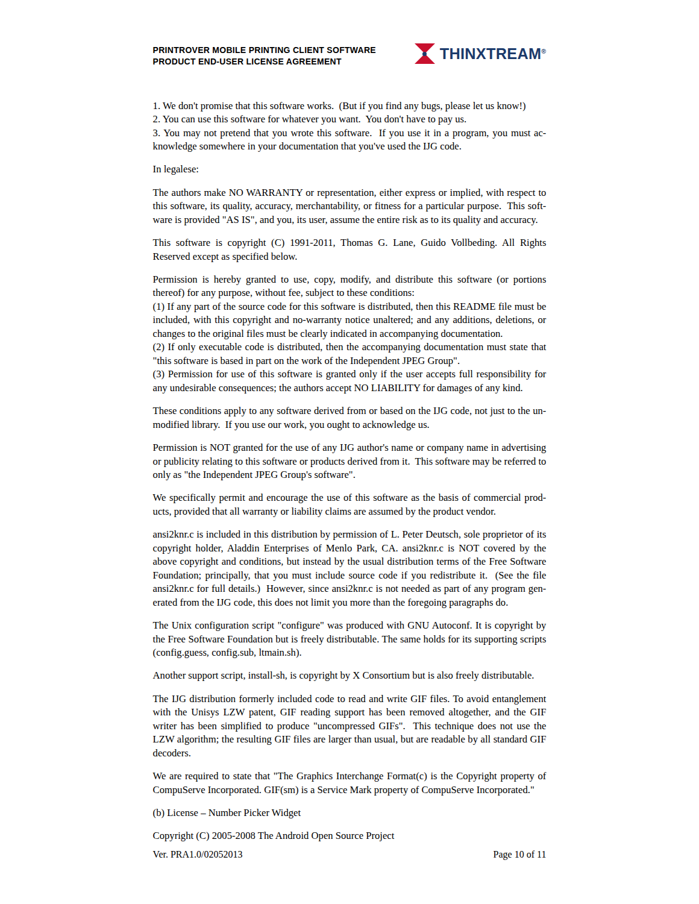PrintRover Mobile Printing Client Software
Product End-User License Agreement
THINXTREAM®
1. We don't promise that this software works. (But if you find any bugs, please let us know!)
2. You can use this software for whatever you want. You don't have to pay us.
3. You may not pretend that you wrote this software. If you use it in a program, you must acknowledge somewhere in your documentation that you've used the IJG code.
In legalese:
The authors make NO WARRANTY or representation, either express or implied, with respect to this software, its quality, accuracy, merchantability, or fitness for a particular purpose. This software is provided "AS IS", and you, its user, assume the entire risk as to its quality and accuracy.
This software is copyright (C) 1991-2011, Thomas G. Lane, Guido Vollbeding. All Rights Reserved except as specified below.
Permission is hereby granted to use, copy, modify, and distribute this software (or portions thereof) for any purpose, without fee, subject to these conditions:
(1) If any part of the source code for this software is distributed, then this README file must be included, with this copyright and no-warranty notice unaltered; and any additions, deletions, or changes to the original files must be clearly indicated in accompanying documentation.
(2) If only executable code is distributed, then the accompanying documentation must state that "this software is based in part on the work of the Independent JPEG Group".
(3) Permission for use of this software is granted only if the user accepts full responsibility for any undesirable consequences; the authors accept NO LIABILITY for damages of any kind.
These conditions apply to any software derived from or based on the IJG code, not just to the unmodified library. If you use our work, you ought to acknowledge us.
Permission is NOT granted for the use of any IJG author's name or company name in advertising or publicity relating to this software or products derived from it. This software may be referred to only as "the Independent JPEG Group's software".
We specifically permit and encourage the use of this software as the basis of commercial products, provided that all warranty or liability claims are assumed by the product vendor.
ansi2knr.c is included in this distribution by permission of L. Peter Deutsch, sole proprietor of its copyright holder, Aladdin Enterprises of Menlo Park, CA. ansi2knr.c is NOT covered by the above copyright and conditions, but instead by the usual distribution terms of the Free Software Foundation; principally, that you must include source code if you redistribute it. (See the file ansi2knr.c for full details.) However, since ansi2knr.c is not needed as part of any program generated from the IJG code, this does not limit you more than the foregoing paragraphs do.
The Unix configuration script "configure" was produced with GNU Autoconf. It is copyright by the Free Software Foundation but is freely distributable. The same holds for its supporting scripts (config.guess, config.sub, ltmain.sh).
Another support script, install-sh, is copyright by X Consortium but is also freely distributable.
The IJG distribution formerly included code to read and write GIF files. To avoid entanglement with the Unisys LZW patent, GIF reading support has been removed altogether, and the GIF writer has been simplified to produce "uncompressed GIFs". This technique does not use the LZW algorithm; the resulting GIF files are larger than usual, but are readable by all standard GIF decoders.
We are required to state that "The Graphics Interchange Format(c) is the Copyright property of CompuServe Incorporated. GIF(sm) is a Service Mark property of CompuServe Incorporated."
(b) License – Number Picker Widget
Copyright (C) 2005-2008 The Android Open Source Project
Ver. PRA1.0/02052013
Page 10 of 11